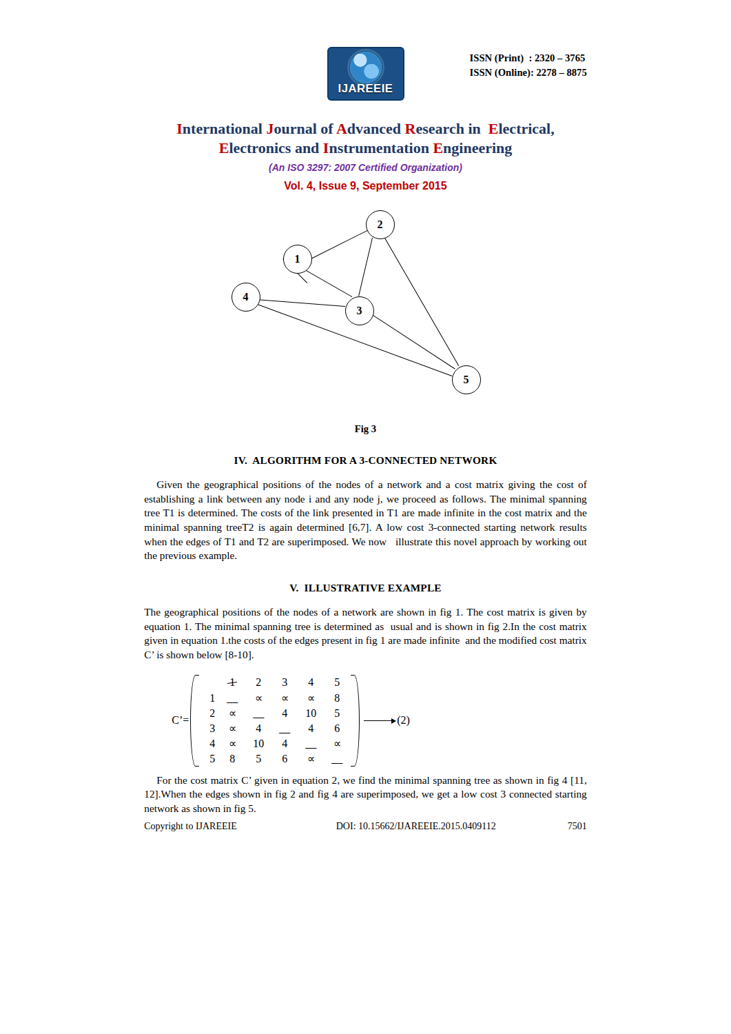ISSN (Print) : 2320 – 3765
ISSN (Online): 2278 – 8875
International Journal of Advanced Research in Electrical,
Electronics and Instrumentation Engineering
(An ISO 3297: 2007 Certified Organization)
Vol. 4, Issue 9, September 2015
1
2
3
4
5
Fig 3
IV. Algorithm for a 3-Connected Network
Given the geographical positions of the nodes of a network and a cost matrix giving the cost of establishing a link between any node i and any node j, we proceed as follows. The minimal spanning tree T1 is determined. The costs of the link presented in T1 are made infinite in the cost matrix and the minimal spanning treeT2 is again determined [6,7]. A low cost 3-connected starting network results when the edges of T1 and T2 are superimposed. We now illustrate this novel approach by working out the previous example.
V. Illustrative Example
The geographical positions of the nodes of a network are shown in fig 1. The cost matrix is given by equation 1. The minimal spanning tree is determined as usual and is shown in fig 2.In the cost matrix given in equation 1.the costs of the edges present in fig 1 are made infinite and the modified cost matrix C’ is shown below [8-10].
C’=
| | 1 | 2 | 3 | 4 | 5 |
| 1 | __ | ∝ | ∝ | ∝ | 8 |
| 2 | ∝ | __ | 4 | 10 | 5 |
| 3 | ∝ | 4 | __ | 4 | 6 |
| 4 | ∝ | 10 | 4 | __ | ∝ |
| 5 | 8 | 5 | 6 | ∝ | __ |
(2)
For the cost matrix C’ given in equation 2, we find the minimal spanning tree as shown in fig 4 [11, 12].When the edges shown in fig 2 and fig 4 are superimposed, we get a low cost 3 connected starting network as shown in fig 5.
Copyright to IJAREEIE DOI: 10.15662/IJAREEIE.2015.0409112 7501